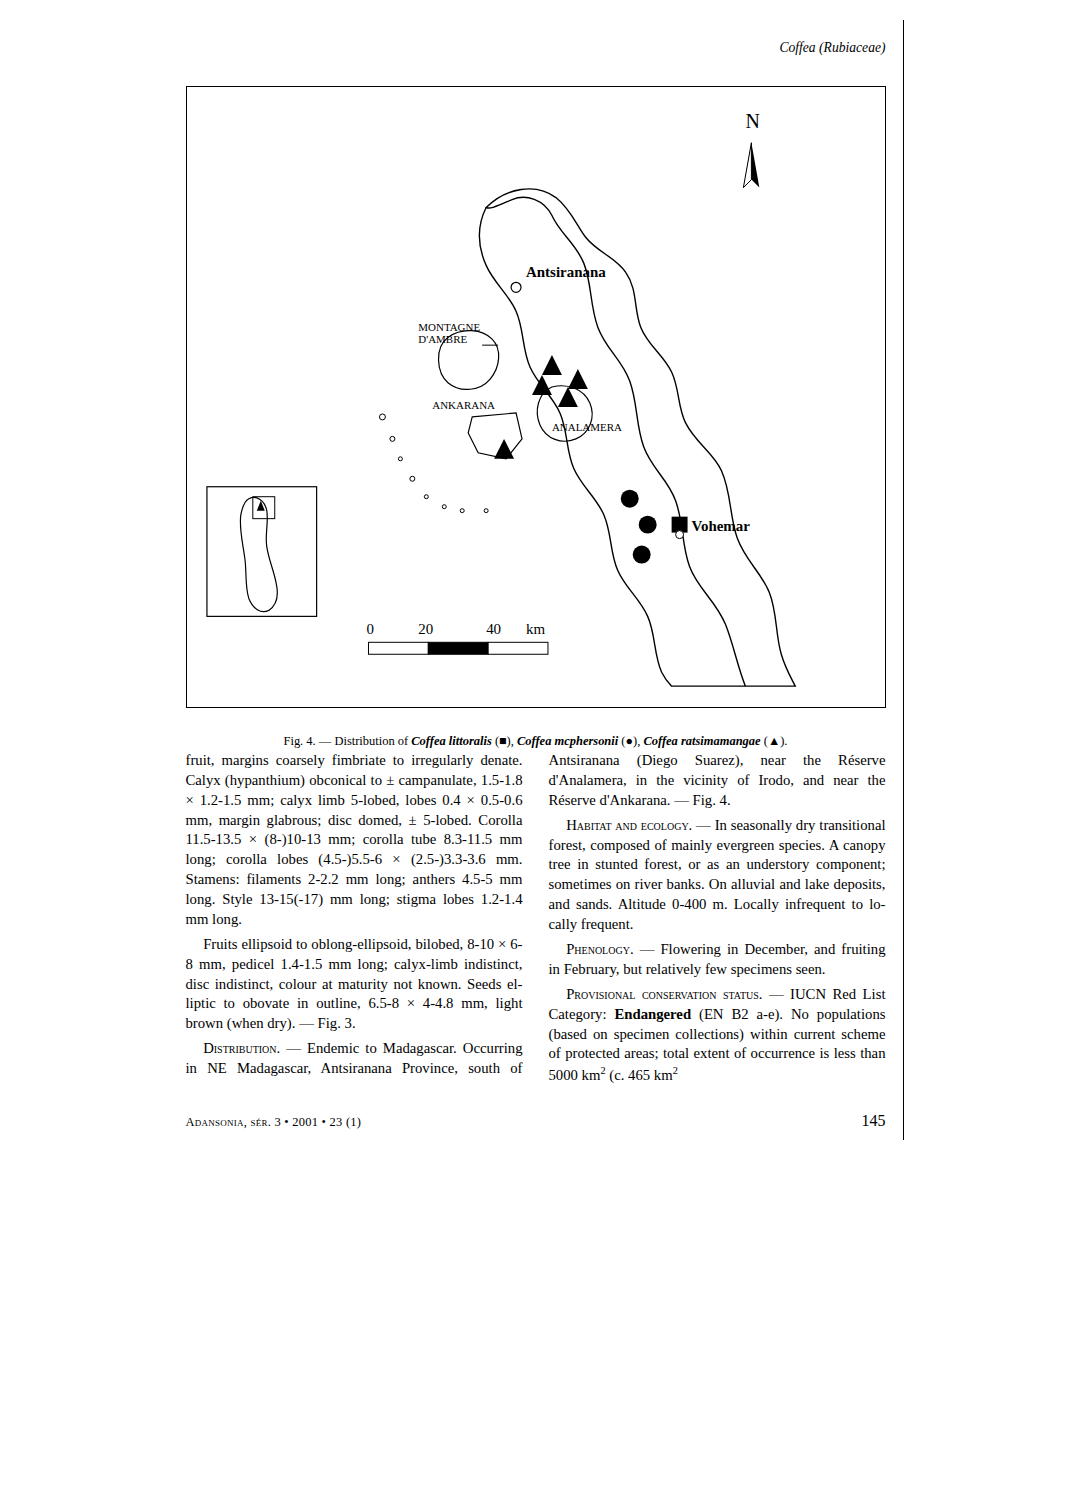Coffea (Rubiaceae)
N Antsiranana MONTAGNE D'AMBRE ANKARANA ANALAMERA Vohemar 0 20 40 km
Fig. 4. — Distribution of Coffea littoralis (■), Coffea mcphersonii (●), Coffea ratsimamangae (▲).
fruit, margins coarsely fimbriate to irregularly denate. Calyx (hypanthium) obconical to ± campanulate, 1.5-1.8 × 1.2-1.5 mm; calyx limb 5-lobed, lobes 0.4 × 0.5-0.6 mm, margin glabrous; disc domed, ± 5-lobed. Corolla 11.5-13.5 × (8-)10-13 mm; corolla tube 8.3-11.5 mm long; corolla lobes (4.5-)5.5-6 × (2.5-)3.3-3.6 mm. Stamens: filaments 2-2.2 mm long; anthers 4.5-5 mm long. Style 13-15(-17) mm long; stigma lobes 1.2-1.4 mm long.
Fruits ellipsoid to oblong-ellipsoid, bilobed, 8-10 × 6-8 mm, pedicel 1.4-1.5 mm long; calyx-limb indistinct, disc indistinct, colour at maturity not known. Seeds elliptic to obovate in outline, 6.5-8 × 4-4.8 mm, light brown (when dry). — Fig. 3.
Distribution. — Endemic to Madagascar. Occurring in NE Madagascar, Antsiranana Province, south of Antsiranana (Diego Suarez), near the Réserve d'Analamera, in the vicinity of Irodo, and near the Réserve d'Ankarana. — Fig. 4.
Habitat and ecology. — In seasonally dry transitional forest, composed of mainly evergreen species. A canopy tree in stunted forest, or as an understory component; sometimes on river banks. On alluvial and lake deposits, and sands. Altitude 0-400 m. Locally infrequent to locally frequent.
Phenology. — Flowering in December, and fruiting in February, but relatively few specimens seen.
Provisional conservation status. — IUCN Red List Category: Endangered (EN B2 a-e). No populations (based on specimen collections) within current scheme of protected areas; total extent of occurrence is less than 5000 km2 (c. 465 km2
Adansonia, sér. 3 • 2001 • 23 (1)
145